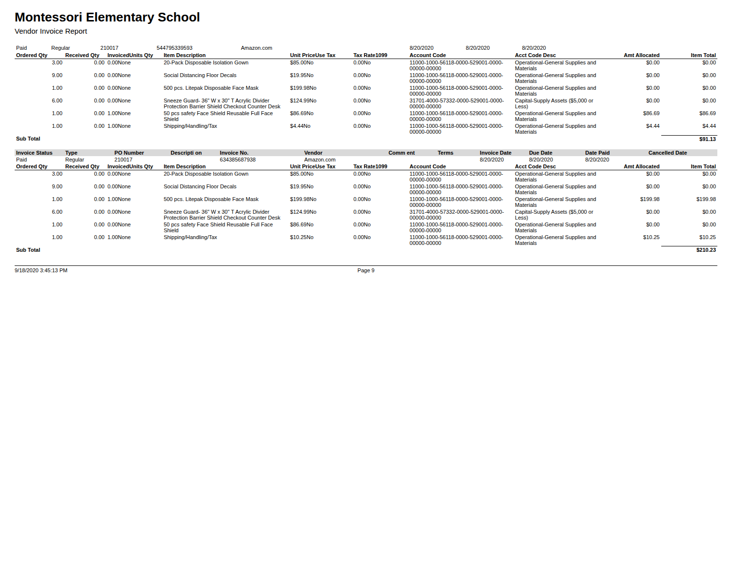Montessori Elementary School
Vendor Invoice Report
| Paid | Regular | 210017 | 544795339593 | Amazon.com | | 8/20/2020 | 8/20/2020 | 8/20/2020 | | |
| Ordered Qty | Received Qty | InvoicedUnits Qty | Item Description | Unit PriceUse Tax | Tax Rate1099 | Account Code | Acct Code Desc | Amt Allocated | Item Total |
| 3.00 | 0.00 | 0.00None | 20-Pack Disposable Isolation Gown | $85.00No | 0.00No | 11000-1000-56118-0000-529001-0000-00000-00000 | Operational-General Supplies and Materials | $0.00 | $0.00 |
| 9.00 | 0.00 | 0.00None | Social Distancing Floor Decals | $19.95No | 0.00No | 11000-1000-56118-0000-529001-0000-00000-00000 | Operational-General Supplies and Materials | $0.00 | $0.00 |
| 1.00 | 0.00 | 0.00None | 500 pcs. Litepak Disposable Face Mask | $199.98No | 0.00No | 11000-1000-56118-0000-529001-0000-00000-00000 | Operational-General Supplies and Materials | $0.00 | $0.00 |
| 6.00 | 0.00 | 0.00None | Sneeze Guard- 36" W x 30" T Acrylic Divider Protection Barrier Shield Checkout Counter Desk | $124.99No | 0.00No | 31701-4000-57332-0000-529001-0000-00000-00000 | Capital-Supply Assets ($5,000 or Less) | $0.00 | $0.00 |
| 1.00 | 0.00 | 1.00None | 50 pcs safety Face Shield Reusable Full Face Shield | $86.69No | 0.00No | 11000-1000-56118-0000-529001-0000-00000-00000 | Operational-General Supplies and Materials | $86.69 | $86.69 |
| 1.00 | 0.00 | 1.00None | Shipping/Handling/Tax | $4.44No | 0.00No | 11000-1000-56118-0000-529001-0000-00000-00000 | Operational-General Supplies and Materials | $4.44 | $4.44 |
| Sub Total | $91.13 |
| Invoice Status | Type | PO Number | Descripti on | Invoice No. | Vendor | Comm ent | Terms | Invoice Date | Due Date | Date Paid | Cancelled Date |
| Paid | Regular | 210017 | | 634385687938 | Amazon.com | | | 8/20/2020 | 8/20/2020 | 8/20/2020 | |
| Ordered Qty | Received Qty | InvoicedUnits Qty | Item Description | Unit PriceUse Tax | Tax Rate1099 | Account Code | Acct Code Desc | Amt Allocated | Item Total |
| 3.00 | 0.00 | 0.00None | 20-Pack Disposable Isolation Gown | $85.00No | 0.00No | 11000-1000-56118-0000-529001-0000-00000-00000 | Operational-General Supplies and Materials | $0.00 | $0.00 |
| 9.00 | 0.00 | 0.00None | Social Distancing Floor Decals | $19.95No | 0.00No | 11000-1000-56118-0000-529001-0000-00000-00000 | Operational-General Supplies and Materials | $0.00 | $0.00 |
| 1.00 | 0.00 | 1.00None | 500 pcs. Litepak Disposable Face Mask | $199.98No | 0.00No | 11000-1000-56118-0000-529001-0000-00000-00000 | Operational-General Supplies and Materials | $199.98 | $199.98 |
| 6.00 | 0.00 | 0.00None | Sneeze Guard- 36" W x 30" T Acrylic Divider Protection Barrier Shield Checkout Counter Desk | $124.99No | 0.00No | 31701-4000-57332-0000-529001-0000-00000-00000 | Capital-Supply Assets ($5,000 or Less) | $0.00 | $0.00 |
| 1.00 | 0.00 | 0.00None | 50 pcs safety Face Shield Reusable Full Face Shield | $86.69No | 0.00No | 11000-1000-56118-0000-529001-0000-00000-00000 | Operational-General Supplies and Materials | $0.00 | $0.00 |
| 1.00 | 0.00 | 1.00None | Shipping/Handling/Tax | $10.25No | 0.00No | 11000-1000-56118-0000-529001-0000-00000-00000 | Operational-General Supplies and Materials | $10.25 | $10.25 |
| Sub Total | $210.23 |
9/18/2020 3:45:13 PM Page 9